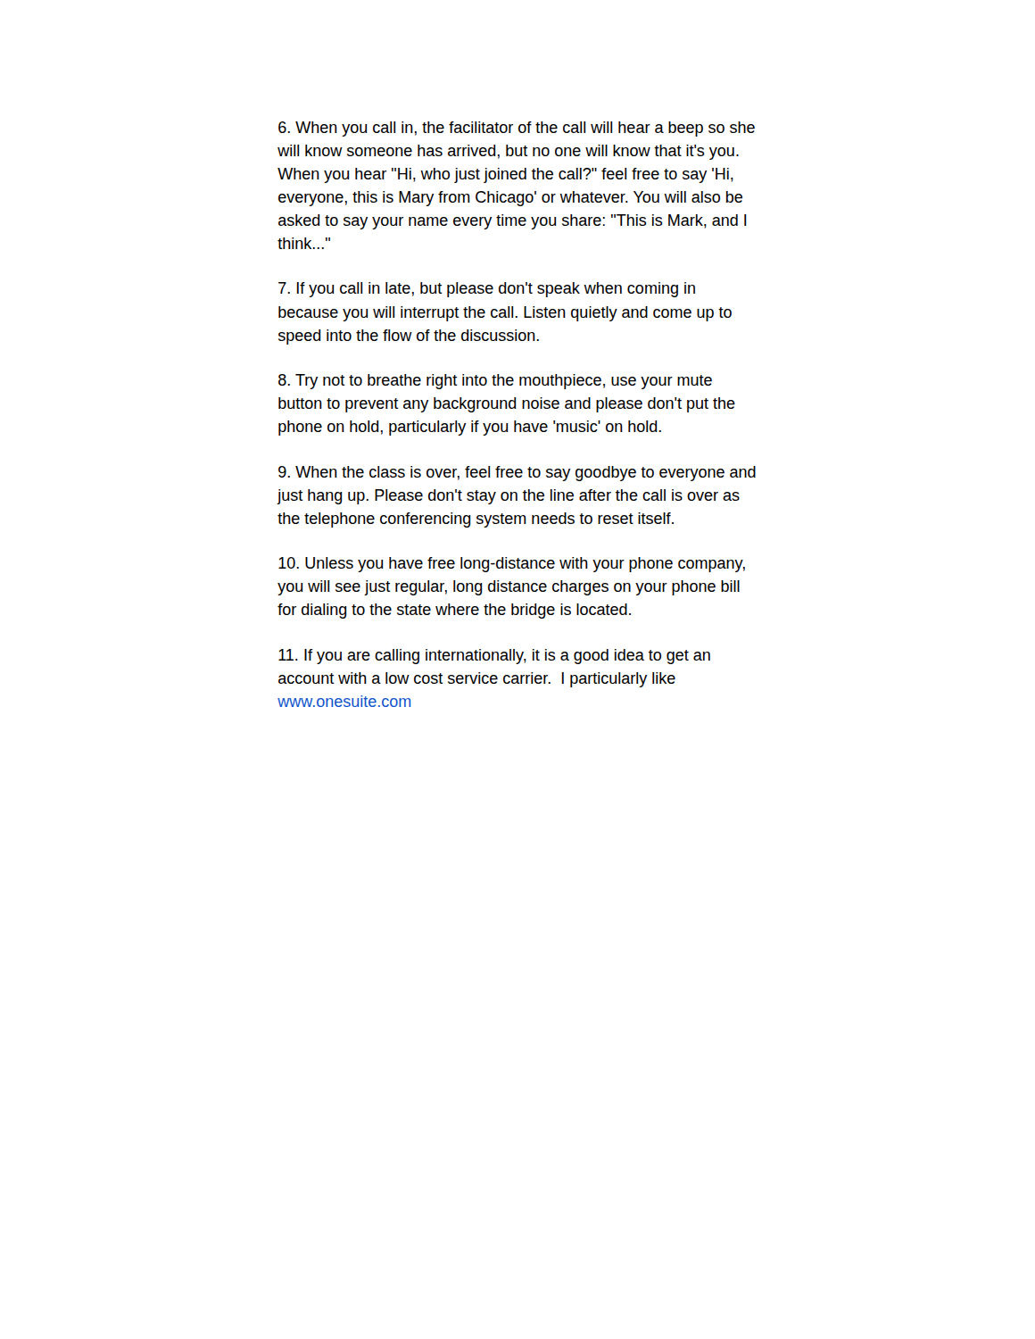6. When you call in, the facilitator of the call will hear a beep so she will know someone has arrived, but no one will know that it's you. When you hear "Hi, who just joined the call?" feel free to say 'Hi, everyone, this is Mary from Chicago' or whatever. You will also be asked to say your name every time you share: "This is Mark, and I think..."
7. If you call in late, but please don't speak when coming in because you will interrupt the call. Listen quietly and come up to speed into the flow of the discussion.
8. Try not to breathe right into the mouthpiece, use your mute button to prevent any background noise and please don't put the phone on hold, particularly if you have 'music' on hold.
9. When the class is over, feel free to say goodbye to everyone and just hang up. Please don't stay on the line after the call is over as the telephone conferencing system needs to reset itself.
10. Unless you have free long-distance with your phone company, you will see just regular, long distance charges on your phone bill for dialing to the state where the bridge is located.
11. If you are calling internationally, it is a good idea to get an account with a low cost service carrier. I particularly like www.onesuite.com